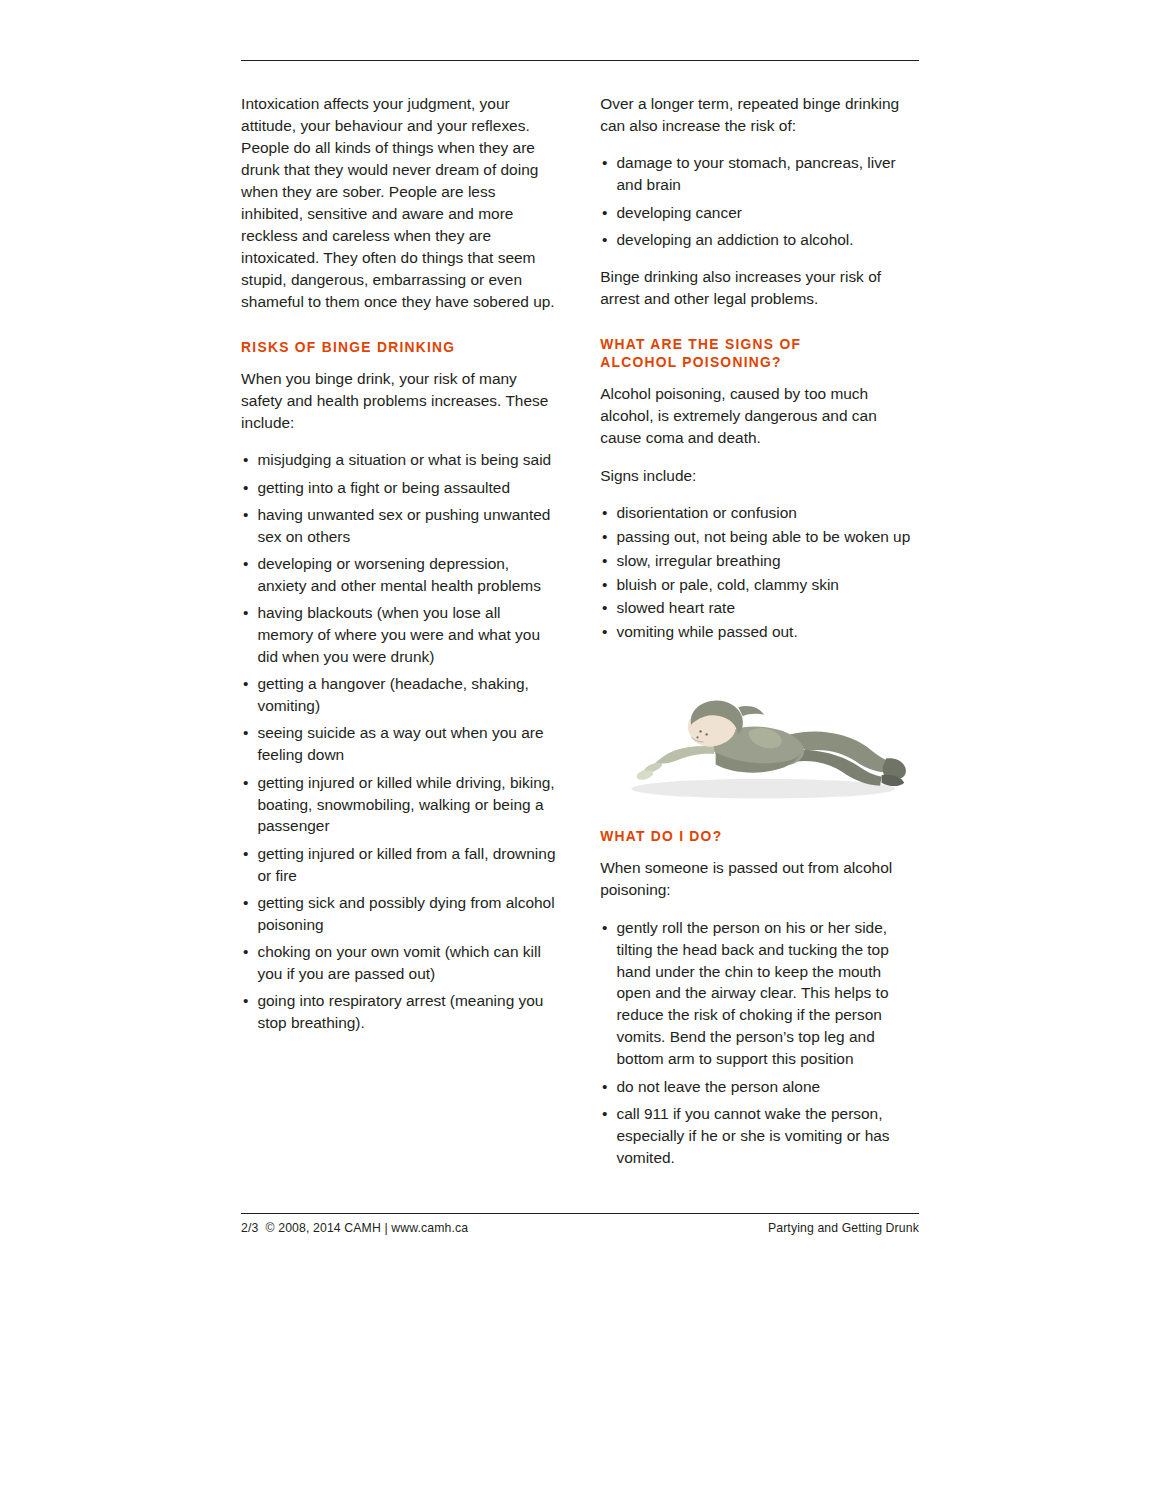Intoxication affects your judgment, your attitude, your behaviour and your reflexes. People do all kinds of things when they are drunk that they would never dream of doing when they are sober. People are less inhibited, sensitive and aware and more reckless and careless when they are intoxicated. They often do things that seem stupid, dangerous, embarrassing or even shameful to them once they have sobered up.
Risks of binge drinking
When you binge drink, your risk of many safety and health problems increases. These include:
misjudging a situation or what is being said
getting into a fight or being assaulted
having unwanted sex or pushing unwanted sex on others
developing or worsening depression, anxiety and other mental health problems
having blackouts (when you lose all memory of where you were and what you did when you were drunk)
getting a hangover (headache, shaking, vomiting)
seeing suicide as a way out when you are feeling down
getting injured or killed while driving, biking, boating, snowmobiling, walking or being a passenger
getting injured or killed from a fall, drowning or fire
getting sick and possibly dying from alcohol poisoning
choking on your own vomit (which can kill you if you are passed out)
going into respiratory arrest (meaning you stop breathing).
Over a longer term, repeated binge drinking can also increase the risk of:
damage to your stomach, pancreas, liver and brain
developing cancer
developing an addiction to alcohol.
Binge drinking also increases your risk of arrest and other legal problems.
What are the signs of
alcohol poisoning?
Alcohol poisoning, caused by too much alcohol, is extremely dangerous and can cause coma and death.
Signs include:
disorientation or confusion
passing out, not being able to be woken up
slow, irregular breathing
bluish or pale, cold, clammy skin
slowed heart rate
vomiting while passed out.
What do I do?
When someone is passed out from alcohol poisoning:
gently roll the person on his or her side, tilting the head back and tucking the top hand under the chin to keep the mouth open and the airway clear. This helps to reduce the risk of choking if the person vomits. Bend the person’s top leg and bottom arm to support this position
do not leave the person alone
call 911 if you cannot wake the person, especially if he or she is vomiting or has vomited.
2/3 © 2008, 2014 CAMH | www.camh.ca
Partying and Getting Drunk